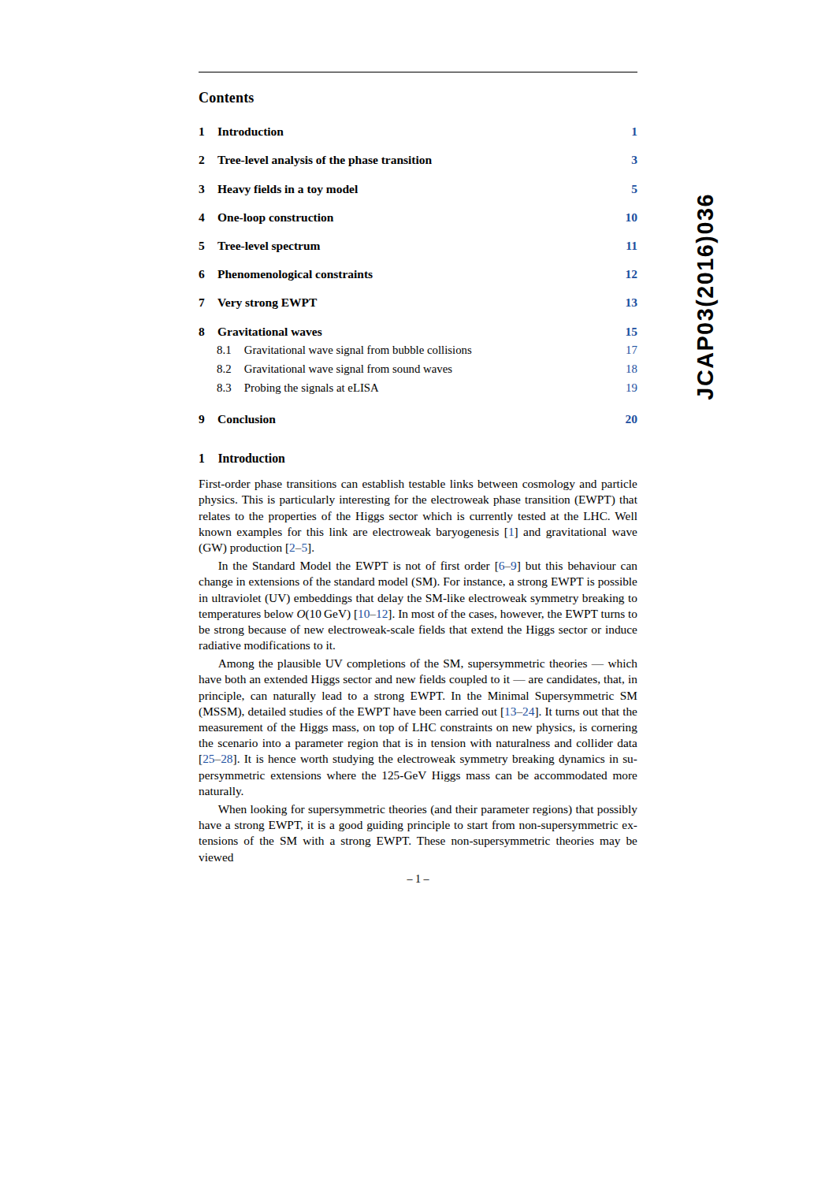JCAP03(2016)036
Contents
1 Introduction 1
2 Tree-level analysis of the phase transition 3
3 Heavy fields in a toy model 5
4 One-loop construction 10
5 Tree-level spectrum 11
6 Phenomenological constraints 12
7 Very strong EWPT 13
8 Gravitational waves 15
8.1 Gravitational wave signal from bubble collisions 17
8.2 Gravitational wave signal from sound waves 18
8.3 Probing the signals at eLISA 19
9 Conclusion 20
1 Introduction
First-order phase transitions can establish testable links between cosmology and particle physics. This is particularly interesting for the electroweak phase transition (EWPT) that relates to the properties of the Higgs sector which is currently tested at the LHC. Well known examples for this link are electroweak baryogenesis [1] and gravitational wave (GW) production [2–5].
In the Standard Model the EWPT is not of first order [6–9] but this behaviour can change in extensions of the standard model (SM). For instance, a strong EWPT is possible in ultraviolet (UV) embeddings that delay the SM-like electroweak symmetry breaking to temperatures below O(10 GeV) [10–12]. In most of the cases, however, the EWPT turns to be strong because of new electroweak-scale fields that extend the Higgs sector or induce radiative modifications to it.
Among the plausible UV completions of the SM, supersymmetric theories — which have both an extended Higgs sector and new fields coupled to it — are candidates, that, in principle, can naturally lead to a strong EWPT. In the Minimal Supersymmetric SM (MSSM), detailed studies of the EWPT have been carried out [13–24]. It turns out that the measurement of the Higgs mass, on top of LHC constraints on new physics, is cornering the scenario into a parameter region that is in tension with naturalness and collider data [25–28]. It is hence worth studying the electroweak symmetry breaking dynamics in supersymmetric extensions where the 125-GeV Higgs mass can be accommodated more naturally.
When looking for supersymmetric theories (and their parameter regions) that possibly have a strong EWPT, it is a good guiding principle to start from non-supersymmetric extensions of the SM with a strong EWPT. These non-supersymmetric theories may be viewed
– 1 –